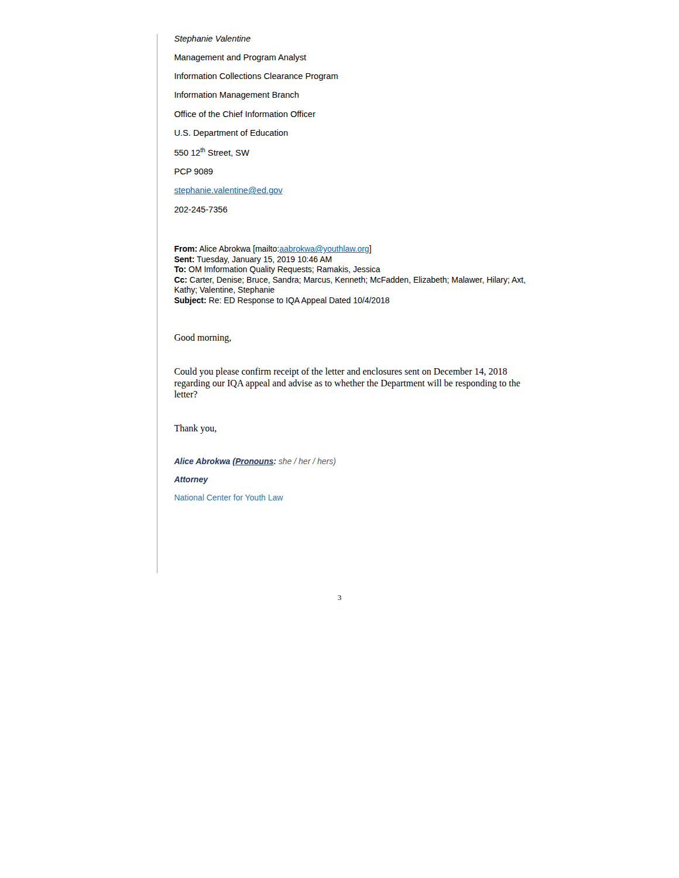Stephanie Valentine
Management and Program Analyst
Information Collections Clearance Program
Information Management Branch
Office of the Chief Information Officer
U.S. Department of Education
550 12th Street, SW
PCP 9089
stephanie.valentine@ed.gov
202-245-7356
From: Alice Abrokwa [mailto:aabrokwa@youthlaw.org]
Sent: Tuesday, January 15, 2019 10:46 AM
To: OM Imformation Quality Requests; Ramakis, Jessica
Cc: Carter, Denise; Bruce, Sandra; Marcus, Kenneth; McFadden, Elizabeth; Malawer, Hilary; Axt, Kathy; Valentine, Stephanie
Subject: Re: ED Response to IQA Appeal Dated 10/4/2018
Good morning,
Could you please confirm receipt of the letter and enclosures sent on December 14, 2018 regarding our IQA appeal and advise as to whether the Department will be responding to the letter?
Thank you,
Alice Abrokwa (Pronouns: she / her / hers)
Attorney
National Center for Youth Law
3